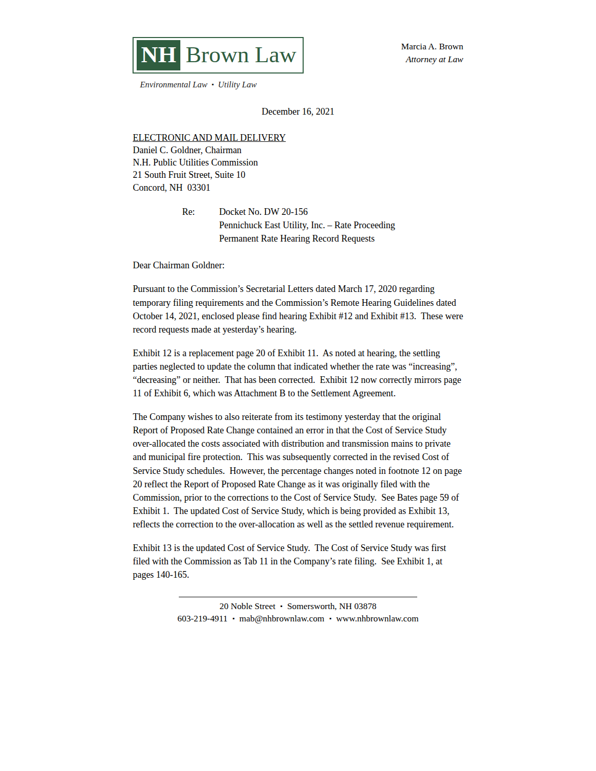NH Brown Law
Environmental Law ▪ Utility Law
Marcia A. Brown Attorney at Law
December 16, 2021
ELECTRONIC AND MAIL DELIVERY
Daniel C. Goldner, Chairman
N.H. Public Utilities Commission
21 South Fruit Street, Suite 10
Concord, NH 03301
Re:
Docket No. DW 20-156
Pennichuck East Utility, Inc. – Rate Proceeding
Permanent Rate Hearing Record Requests
Dear Chairman Goldner:
Pursuant to the Commission’s Secretarial Letters dated March 17, 2020 regarding temporary filing requirements and the Commission’s Remote Hearing Guidelines dated October 14, 2021, enclosed please find hearing Exhibit #12 and Exhibit #13. These were record requests made at yesterday’s hearing.
Exhibit 12 is a replacement page 20 of Exhibit 11. As noted at hearing, the settling parties neglected to update the column that indicated whether the rate was “increasing”, “decreasing” or neither. That has been corrected. Exhibit 12 now correctly mirrors page 11 of Exhibit 6, which was Attachment B to the Settlement Agreement.
The Company wishes to also reiterate from its testimony yesterday that the original Report of Proposed Rate Change contained an error in that the Cost of Service Study over-allocated the costs associated with distribution and transmission mains to private and municipal fire protection. This was subsequently corrected in the revised Cost of Service Study schedules. However, the percentage changes noted in footnote 12 on page 20 reflect the Report of Proposed Rate Change as it was originally filed with the Commission, prior to the corrections to the Cost of Service Study. See Bates page 59 of Exhibit 1. The updated Cost of Service Study, which is being provided as Exhibit 13, reflects the correction to the over-allocation as well as the settled revenue requirement.
Exhibit 13 is the updated Cost of Service Study. The Cost of Service Study was first filed with the Commission as Tab 11 in the Company’s rate filing. See Exhibit 1, at pages 140-165.
20 Noble Street ▪ Somersworth, NH 03878
603-219-4911 ▪ mab@nhbrownlaw.com ▪ www.nhbrownlaw.com